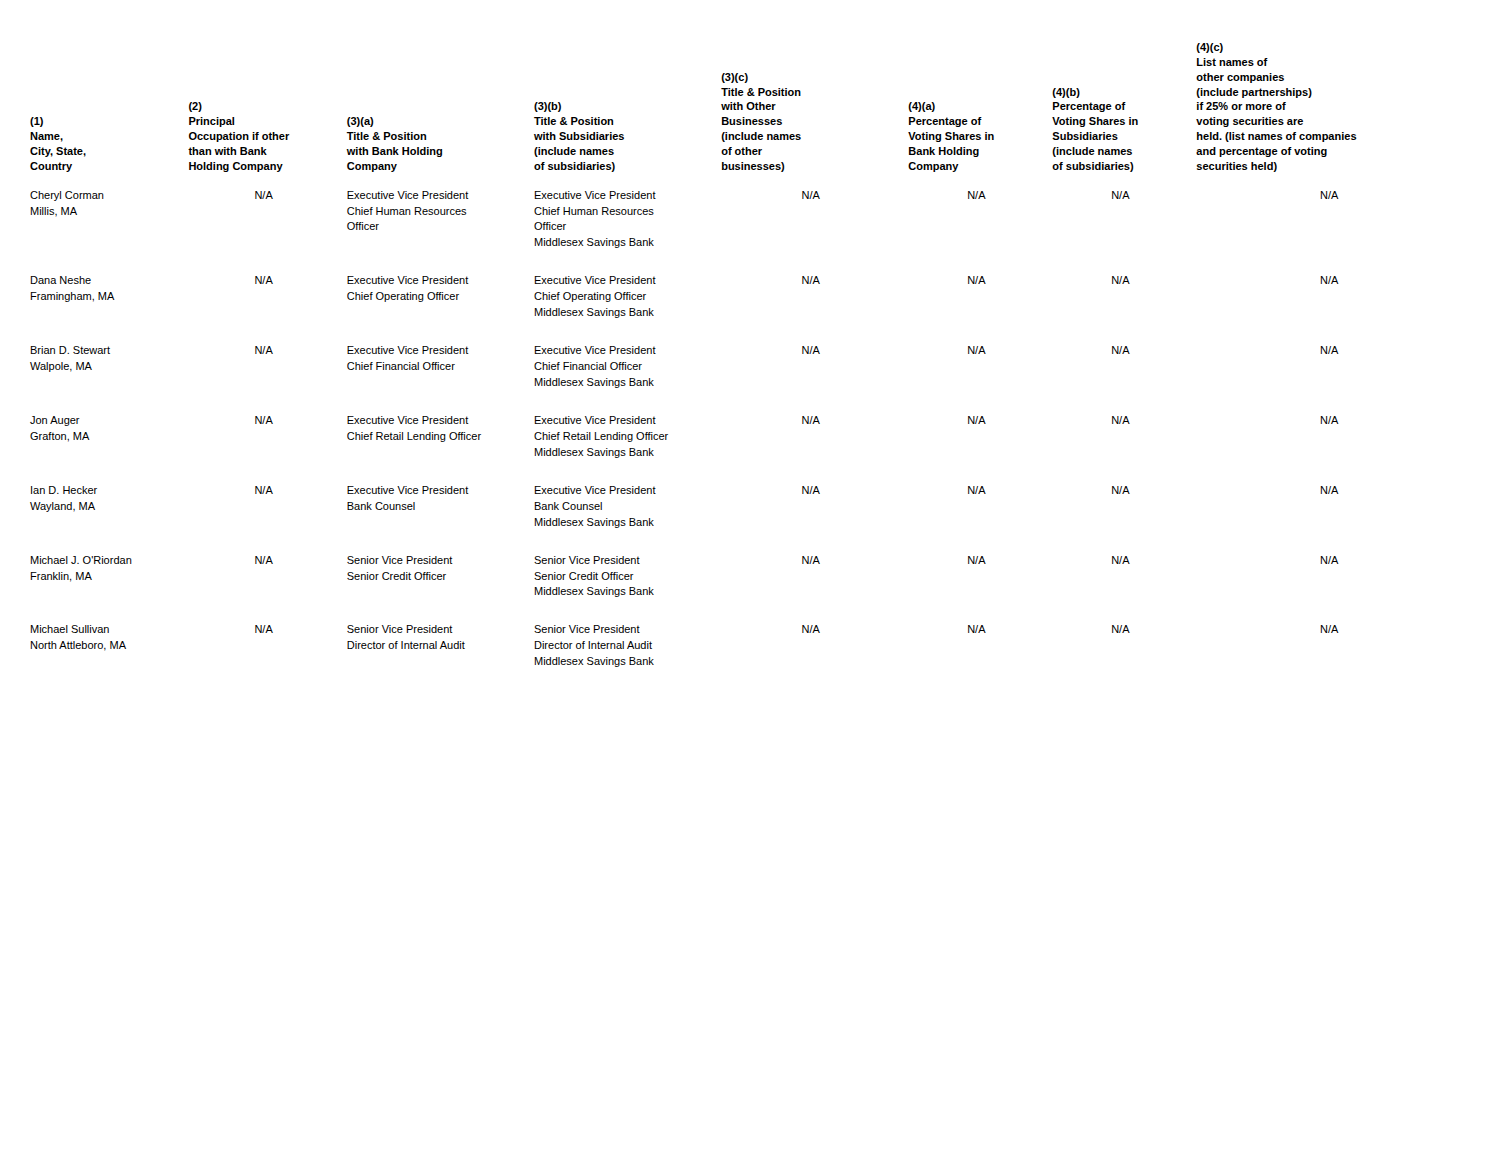| (1) Name, City, State, Country | (2) Principal Occupation if other than with Bank Holding Company | (3)(a) Title & Position with Bank Holding Company | (3)(b) Title & Position with Subsidiaries (include names of subsidiaries) | (3)(c) Title & Position with Other Businesses (include names of other businesses) | (4)(a) Percentage of Voting Shares in Bank Holding Company | (4)(b) Percentage of Voting Shares in Subsidiaries (include names of subsidiaries) | (4)(c) List names of other companies (include partnerships) if 25% or more of voting securities are held. (list names of companies and percentage of voting securities held) |
| --- | --- | --- | --- | --- | --- | --- | --- |
| Cheryl Corman Millis, MA | N/A | Executive Vice President Chief Human Resources Officer | Executive Vice President Chief Human Resources Officer Middlesex Savings Bank | N/A | N/A | N/A | N/A |
| Dana Neshe Framingham, MA | N/A | Executive Vice President Chief Operating Officer | Executive Vice President Chief Operating Officer Middlesex Savings Bank | N/A | N/A | N/A | N/A |
| Brian D. Stewart Walpole, MA | N/A | Executive Vice President Chief Financial Officer | Executive Vice President Chief Financial Officer Middlesex Savings Bank | N/A | N/A | N/A | N/A |
| Jon Auger Grafton, MA | N/A | Executive Vice President Chief Retail Lending Officer | Executive Vice President Chief Retail Lending Officer Middlesex Savings Bank | N/A | N/A | N/A | N/A |
| Ian D. Hecker Wayland, MA | N/A | Executive Vice President Bank Counsel | Executive Vice President Bank Counsel Middlesex Savings Bank | N/A | N/A | N/A | N/A |
| Michael J. O'Riordan Franklin, MA | N/A | Senior Vice President Senior Credit Officer | Senior Vice President Senior Credit Officer Middlesex Savings Bank | N/A | N/A | N/A | N/A |
| Michael Sullivan North Attleboro, MA | N/A | Senior Vice President Director of Internal Audit | Senior Vice President Director of Internal Audit Middlesex Savings Bank | N/A | N/A | N/A | N/A |